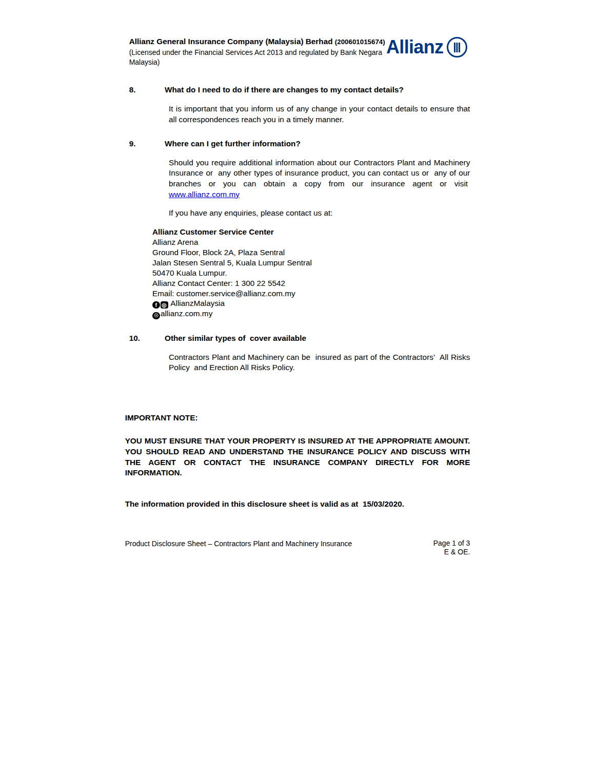Allianz General Insurance Company (Malaysia) Berhad (200601015674)
(Licensed under the Financial Services Act 2013 and regulated by Bank Negara Malaysia)
Allianz
8.
What do I need to do if there are changes to my contact details?
It is important that you inform us of any change in your contact details to ensure that all correspondences reach you in a timely manner.
9.
Where can I get further information?
Should you require additional information about our Contractors Plant and Machinery Insurance or any other types of insurance product, you can contact us or any of our branches or you can obtain a copy from our insurance agent or visit www.allianz.com.my
If you have any enquiries, please contact us at:
Allianz Customer Service Center
Allianz Arena
Ground Floor, Block 2A, Plaza Sentral
Jalan Stesen Sentral 5, Kuala Lumpur Sentral
50470 Kuala Lumpur.
Allianz Contact Center: 1 300 22 5542
Email: customer.service@allianz.com.my
f◎ AllianzMalaysia
☉allianz.com.my
10.
Other similar types of cover available
Contractors Plant and Machinery can be insured as part of the Contractors’ All Risks Policy and Erection All Risks Policy.
IMPORTANT NOTE:
YOU MUST ENSURE THAT YOUR PROPERTY IS INSURED AT THE APPROPRIATE AMOUNT. YOU SHOULD READ AND UNDERSTAND THE INSURANCE POLICY AND DISCUSS WITH THE AGENT OR CONTACT THE INSURANCE COMPANY DIRECTLY FOR MORE INFORMATION.
The information provided in this disclosure sheet is valid as at 15/03/2020.
Product Disclosure Sheet – Contractors Plant and Machinery Insurance
Page 1 of 3
E & OE.